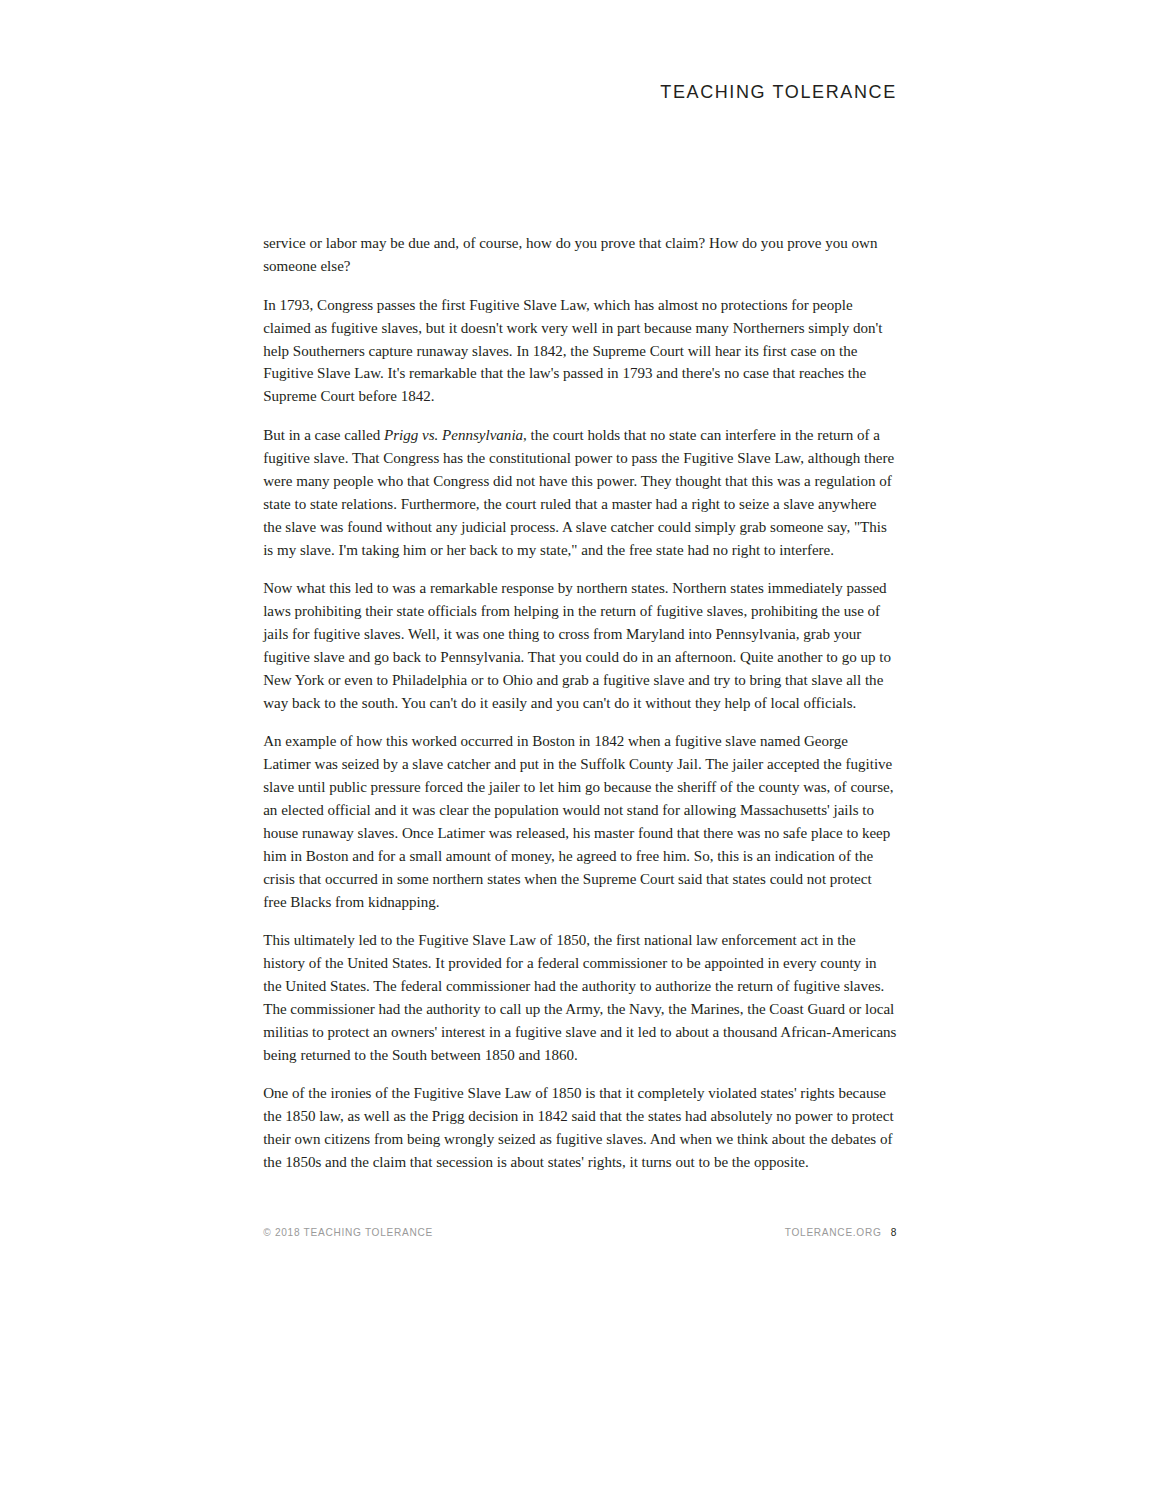TEACHING TOLERANCE
service or labor may be due and, of course, how do you prove that claim? How do you prove you own someone else?
In 1793, Congress passes the first Fugitive Slave Law, which has almost no protections for people claimed as fugitive slaves, but it doesn't work very well in part because many Northerners simply don't help Southerners capture runaway slaves. In 1842, the Supreme Court will hear its first case on the Fugitive Slave Law. It's remarkable that the law's passed in 1793 and there's no case that reaches the Supreme Court before 1842.
But in a case called Prigg vs. Pennsylvania, the court holds that no state can interfere in the return of a fugitive slave. That Congress has the constitutional power to pass the Fugitive Slave Law, although there were many people who that Congress did not have this power. They thought that this was a regulation of state to state relations. Furthermore, the court ruled that a master had a right to seize a slave anywhere the slave was found without any judicial process. A slave catcher could simply grab someone say, "This is my slave. I'm taking him or her back to my state," and the free state had no right to interfere.
Now what this led to was a remarkable response by northern states. Northern states immediately passed laws prohibiting their state officials from helping in the return of fugitive slaves, prohibiting the use of jails for fugitive slaves. Well, it was one thing to cross from Maryland into Pennsylvania, grab your fugitive slave and go back to Pennsylvania. That you could do in an afternoon. Quite another to go up to New York or even to Philadelphia or to Ohio and grab a fugitive slave and try to bring that slave all the way back to the south. You can't do it easily and you can't do it without they help of local officials.
An example of how this worked occurred in Boston in 1842 when a fugitive slave named George Latimer was seized by a slave catcher and put in the Suffolk County Jail. The jailer accepted the fugitive slave until public pressure forced the jailer to let him go because the sheriff of the county was, of course, an elected official and it was clear the population would not stand for allowing Massachusetts' jails to house runaway slaves. Once Latimer was released, his master found that there was no safe place to keep him in Boston and for a small amount of money, he agreed to free him. So, this is an indication of the crisis that occurred in some northern states when the Supreme Court said that states could not protect free Blacks from kidnapping.
This ultimately led to the Fugitive Slave Law of 1850, the first national law enforcement act in the history of the United States. It provided for a federal commissioner to be appointed in every county in the United States. The federal commissioner had the authority to authorize the return of fugitive slaves. The commissioner had the authority to call up the Army, the Navy, the Marines, the Coast Guard or local militias to protect an owners' interest in a fugitive slave and it led to about a thousand African-Americans being returned to the South between 1850 and 1860.
One of the ironies of the Fugitive Slave Law of 1850 is that it completely violated states' rights because the 1850 law, as well as the Prigg decision in 1842 said that the states had absolutely no power to protect their own citizens from being wrongly seized as fugitive slaves. And when we think about the debates of the 1850s and the claim that secession is about states' rights, it turns out to be the opposite.
© 2018 TEACHING TOLERANCE
TOLERANCE.ORG8